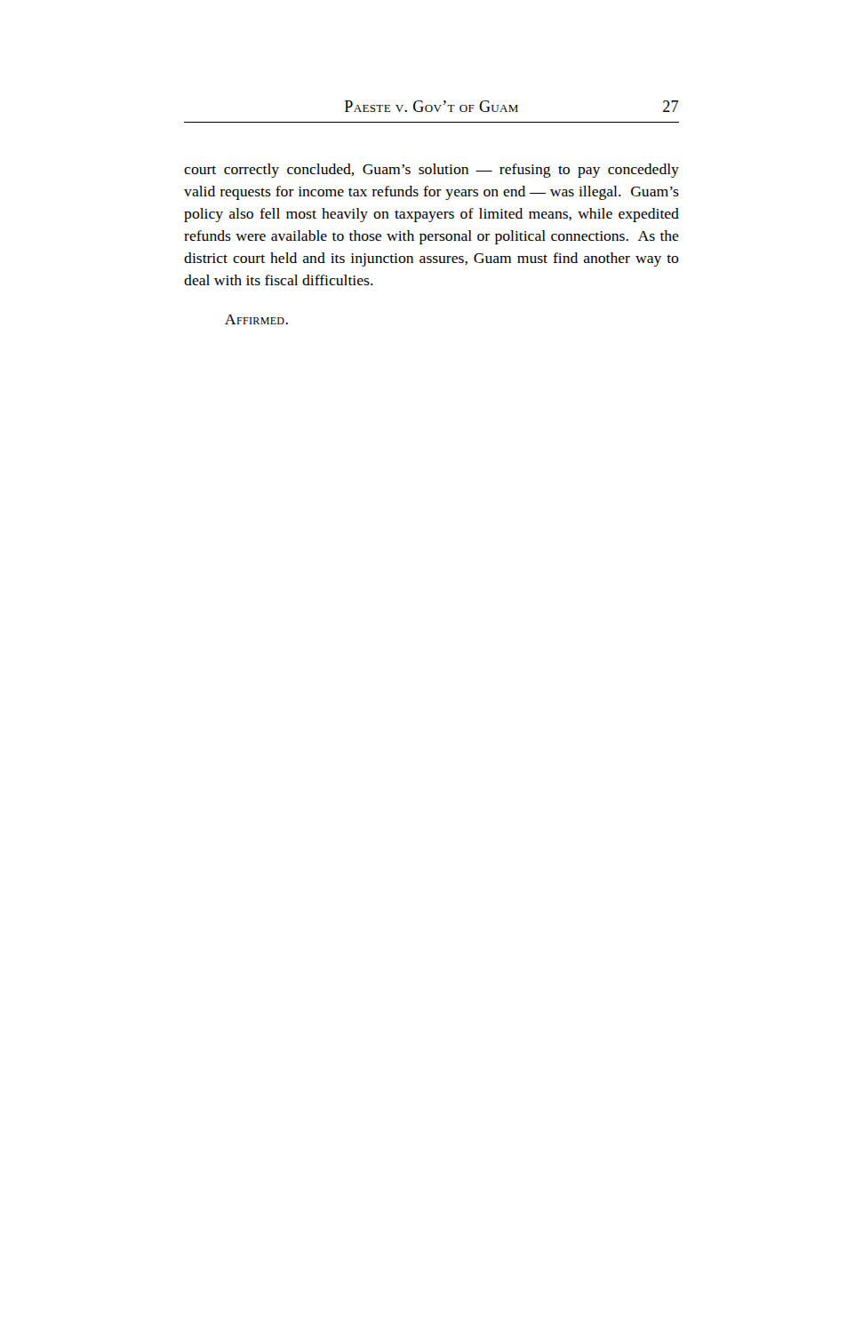Paeste v. Gov’t of Guam 27
court correctly concluded, Guam’s solution — refusing to pay concededly valid requests for income tax refunds for years on end — was illegal. Guam’s policy also fell most heavily on taxpayers of limited means, while expedited refunds were available to those with personal or political connections. As the district court held and its injunction assures, Guam must find another way to deal with its fiscal difficulties.
Affirmed.